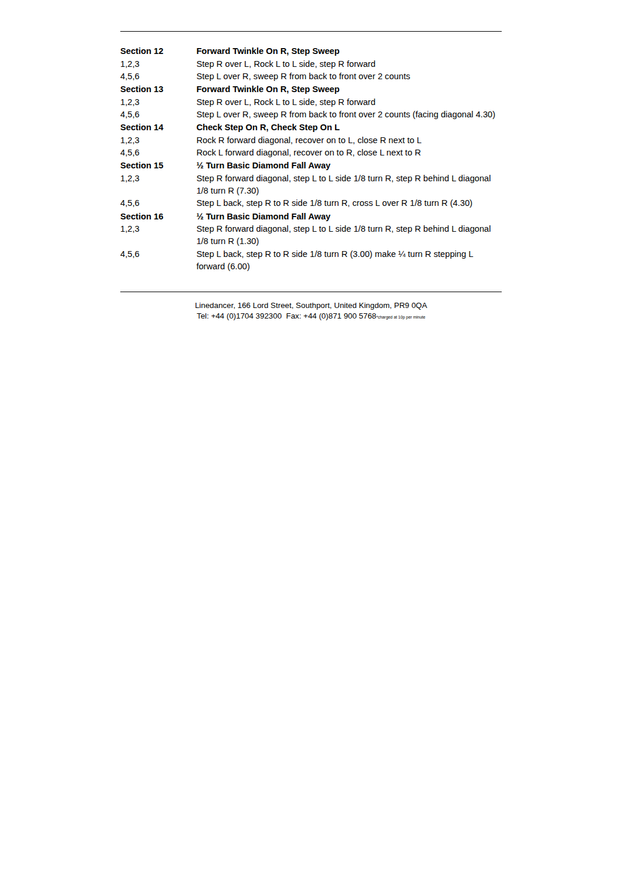| Section 12 | Forward Twinkle On R, Step Sweep |
| 1,2,3 | Step R over L, Rock L to L side, step R forward |
| 4,5,6 | Step L over R, sweep R from back to front over 2 counts |
| Section 13 | Forward Twinkle On R, Step Sweep |
| 1,2,3 | Step R over L, Rock L to L side, step R forward |
| 4,5,6 | Step L over R, sweep R from back to front over 2 counts (facing diagonal 4.30) |
| Section 14 | Check Step On R, Check Step On L |
| 1,2,3 | Rock R forward diagonal, recover on to L, close R next to L |
| 4,5,6 | Rock L forward diagonal, recover on to R, close L next to R |
| Section 15 | ½ Turn Basic Diamond Fall Away |
| 1,2,3 | Step R forward diagonal, step L to L side 1/8 turn R, step R behind L diagonal 1/8 turn R (7.30) |
| 4,5,6 | Step L back, step R to R side 1/8 turn R, cross L over R 1/8 turn R (4.30) |
| Section 16 | ½ Turn Basic Diamond Fall Away |
| 1,2,3 | Step R forward diagonal, step L to L side 1/8 turn R, step R behind L diagonal 1/8 turn R (1.30) |
| 4,5,6 | Step L back, step R to R side 1/8 turn R (3.00) make ¼ turn R stepping L forward (6.00) |
Linedancer, 166 Lord Street, Southport, United Kingdom, PR9 0QA
Tel: +44 (0)1704 392300 Fax: +44 (0)871 900 5768*charged at 10p per minute